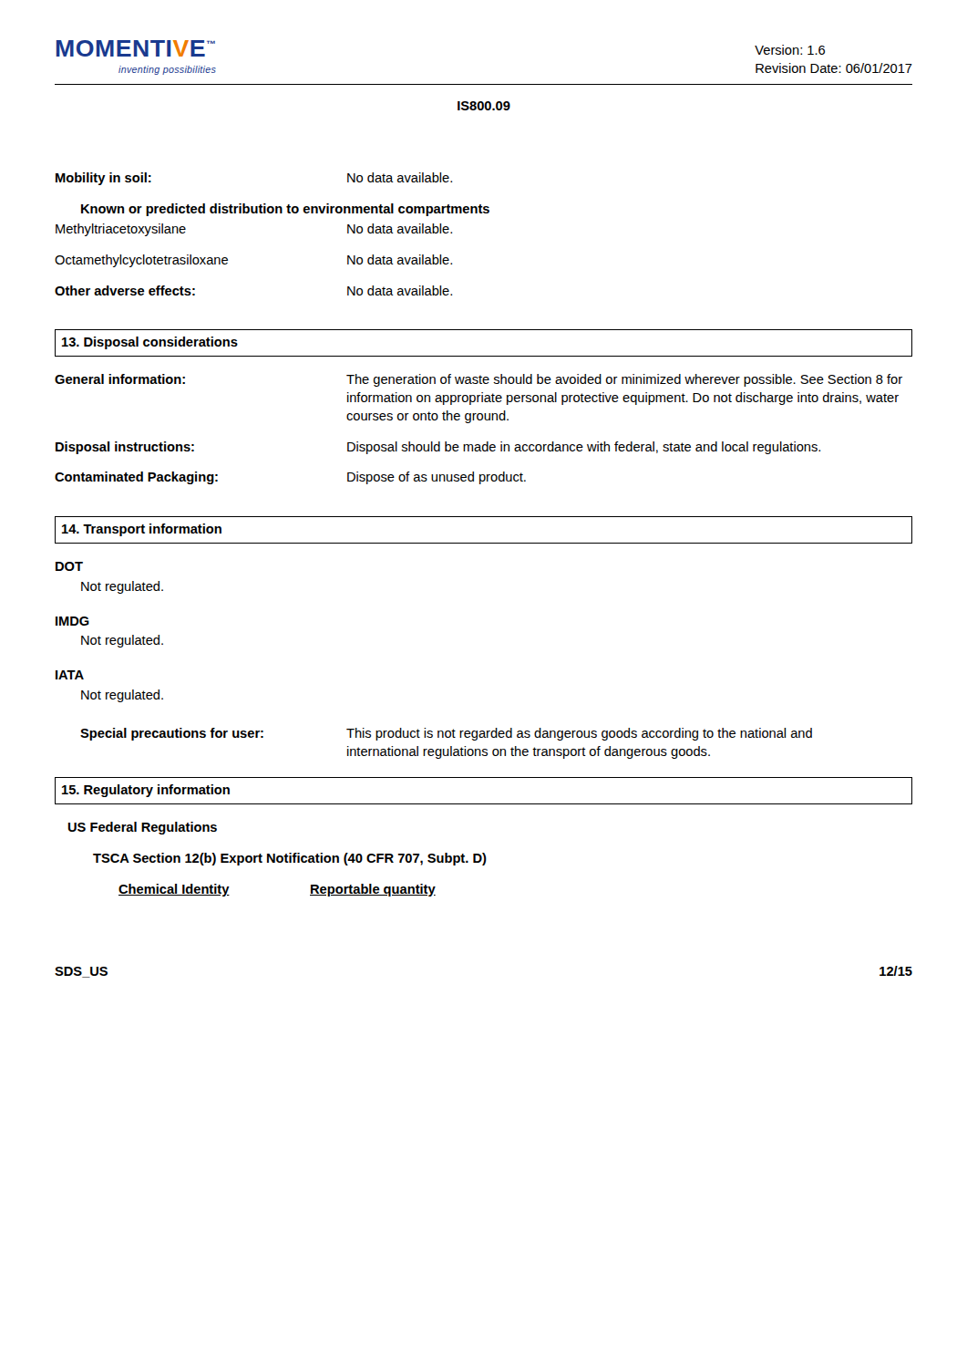MOMENTIVE™
inventing possibilities
Version: 1.6
Revision Date: 06/01/2017
IS800.09
| Mobility in soil: | No data available. |
Known or predicted distribution to environmental compartments
| Methyltriacetoxysilane | No data available. |
| Octamethylcyclotetrasiloxane | No data available. |
| Other adverse effects: | No data available. |
13. Disposal considerations
| General information: | The generation of waste should be avoided or minimized wherever possible. See Section 8 for information on appropriate personal protective equipment. Do not discharge into drains, water courses or onto the ground. |
| Disposal instructions: | Disposal should be made in accordance with federal, state and local regulations. |
| Contaminated Packaging: | Dispose of as unused product. |
14. Transport information
DOT
Not regulated.
IMDG
Not regulated.
IATA
Not regulated.
Special precautions for user:
This product is not regarded as dangerous goods according to the national and international regulations on the transport of dangerous goods.
15. Regulatory information
US Federal Regulations
TSCA Section 12(b) Export Notification (40 CFR 707, Subpt. D)
Chemical Identity Reportable quantity
SDS_US
12/15